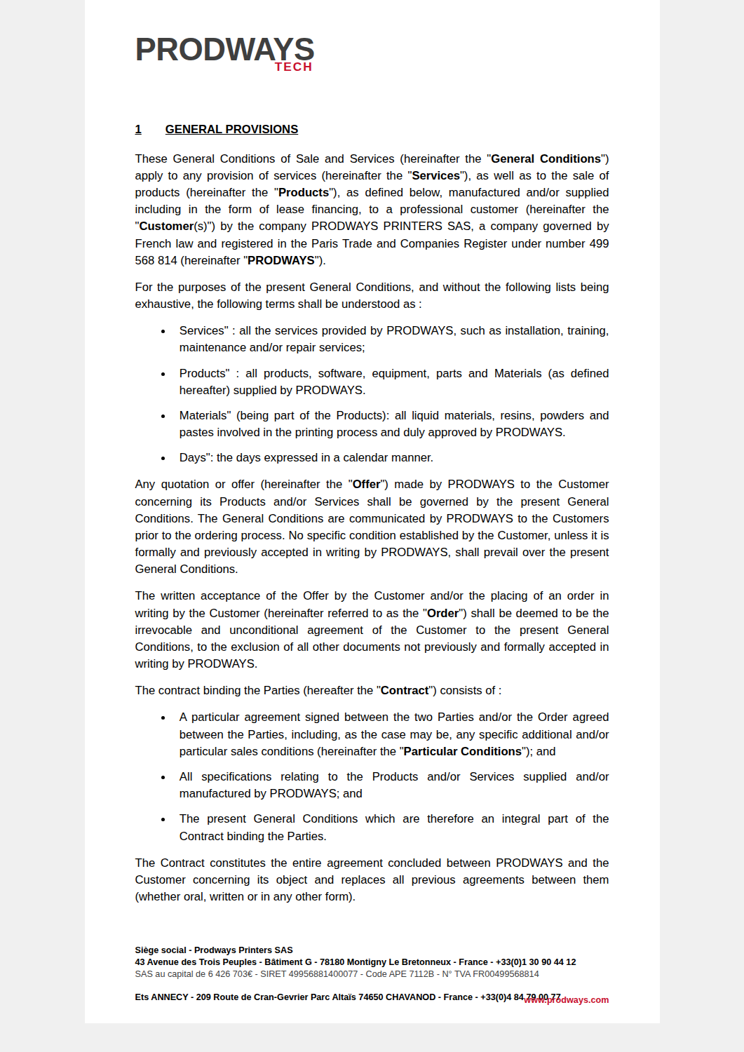PROD WAYS TECH
1 GENERAL PROVISIONS
These General Conditions of Sale and Services (hereinafter the "General Conditions") apply to any provision of services (hereinafter the "Services"), as well as to the sale of products (hereinafter the "Products"), as defined below, manufactured and/or supplied including in the form of lease financing, to a professional customer (hereinafter the "Customer(s)") by the company PRODWAYS PRINTERS SAS, a company governed by French law and registered in the Paris Trade and Companies Register under number 499 568 814 (hereinafter "PRODWAYS").
For the purposes of the present General Conditions, and without the following lists being exhaustive, the following terms shall be understood as :
Services" : all the services provided by PRODWAYS, such as installation, training, maintenance and/or repair services;
Products" : all products, software, equipment, parts and Materials (as defined hereafter) supplied by PRODWAYS.
Materials" (being part of the Products): all liquid materials, resins, powders and pastes involved in the printing process and duly approved by PRODWAYS.
Days": the days expressed in a calendar manner.
Any quotation or offer (hereinafter the "Offer") made by PRODWAYS to the Customer concerning its Products and/or Services shall be governed by the present General Conditions. The General Conditions are communicated by PRODWAYS to the Customers prior to the ordering process. No specific condition established by the Customer, unless it is formally and previously accepted in writing by PRODWAYS, shall prevail over the present General Conditions.
The written acceptance of the Offer by the Customer and/or the placing of an order in writing by the Customer (hereinafter referred to as the "Order") shall be deemed to be the irrevocable and unconditional agreement of the Customer to the present General Conditions, to the exclusion of all other documents not previously and formally accepted in writing by PRODWAYS.
The contract binding the Parties (hereafter the "Contract") consists of :
A particular agreement signed between the two Parties and/or the Order agreed between the Parties, including, as the case may be, any specific additional and/or particular sales conditions (hereinafter the "Particular Conditions"); and
All specifications relating to the Products and/or Services supplied and/or manufactured by PRODWAYS; and
The present General Conditions which are therefore an integral part of the Contract binding the Parties.
The Contract constitutes the entire agreement concluded between PRODWAYS and the Customer concerning its object and replaces all previous agreements between them (whether oral, written or in any other form).
Siège social - Prodways Printers SAS
43 Avenue des Trois Peuples - Bâtiment G - 78180 Montigny Le Bretonneux - France - +33(0)1 30 90 44 12
SAS au capital de 6 426 703€ - SIRET 49956881400077 - Code APE 7112B - N° TVA FR00499568814
Ets ANNECY - 209 Route de Cran-Gevrier Parc Altaïs 74650 CHAVANOD - France - +33(0)4 84 79 00 77
www.prodways.com